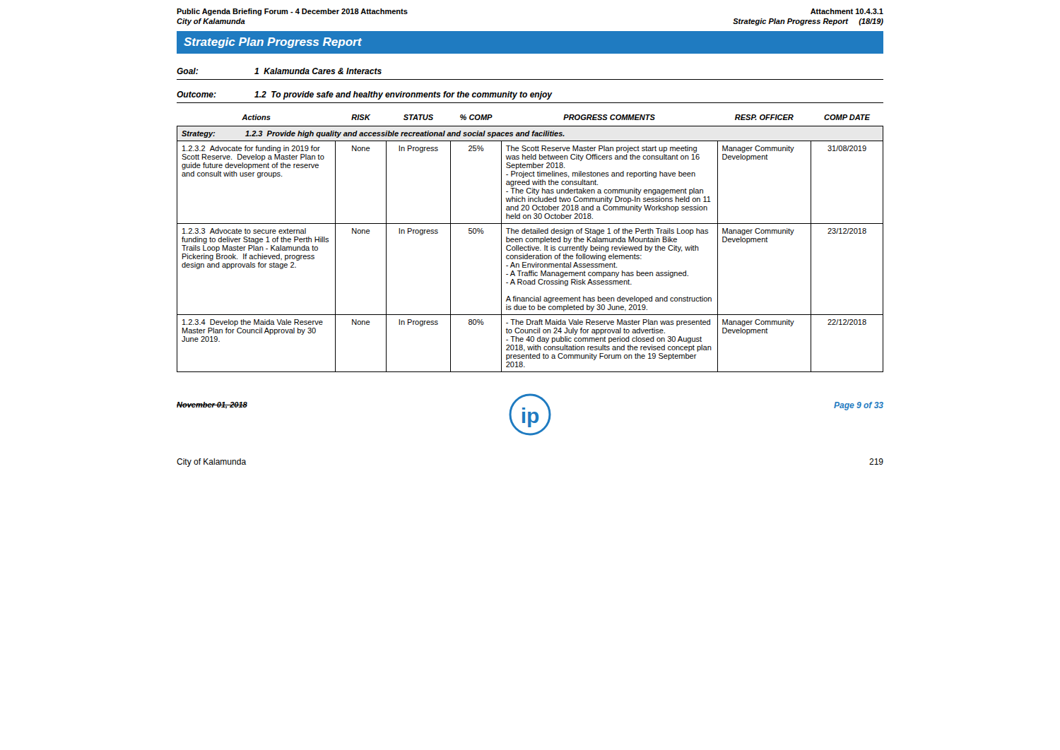Public Agenda Briefing Forum - 4 December 2018 Attachments
Attachment 10.4.3.1
City of Kalamunda
Strategic Plan Progress Report (18/19)
Strategic Plan Progress Report
Goal: 1 Kalamunda Cares & Interacts
Outcome: 1.2 To provide safe and healthy environments for the community to enjoy
| Actions | RISK | STATUS | % COMP | PROGRESS COMMENTS | RESP. OFFICER | COMP DATE |
| --- | --- | --- | --- | --- | --- | --- |
| Strategy: 1.2.3 Provide high quality and accessible recreational and social spaces and facilities. |
| 1.2.3.2 Advocate for funding in 2019 for Scott Reserve. Develop a Master Plan to guide future development of the reserve and consult with user groups. | None | In Progress | 25% | The Scott Reserve Master Plan project start up meeting was held between City Officers and the consultant on 16 September 2018. - Project timelines, milestones and reporting have been agreed with the consultant. - The City has undertaken a community engagement plan which included two Community Drop-In sessions held on 11 and 20 October 2018 and a Community Workshop session held on 30 October 2018. | Manager Community Development | 31/08/2019 |
| 1.2.3.3 Advocate to secure external funding to deliver Stage 1 of the Perth Hills Trails Loop Master Plan - Kalamunda to Pickering Brook. If achieved, progress design and approvals for stage 2. | None | In Progress | 50% | The detailed design of Stage 1 of the Perth Trails Loop has been completed by the Kalamunda Mountain Bike Collective. It is currently being reviewed by the City, with consideration of the following elements: - An Environmental Assessment. - A Traffic Management company has been assigned. - A Road Crossing Risk Assessment. A financial agreement has been developed and construction is due to be completed by 30 June, 2019. | Manager Community Development | 23/12/2018 |
| 1.2.3.4 Develop the Maida Vale Reserve Master Plan for Council Approval by 30 June 2019. | None | In Progress | 80% | - The Draft Maida Vale Reserve Master Plan was presented to Council on 24 July for approval to advertise. - The 40 day public comment period closed on 30 August 2018, with consultation results and the revised concept plan presented to a Community Forum on the 19 September 2018. | Manager Community Development | 22/12/2018 |
November 01, 2018
ip
Page 9 of 33
City of Kalamunda
219